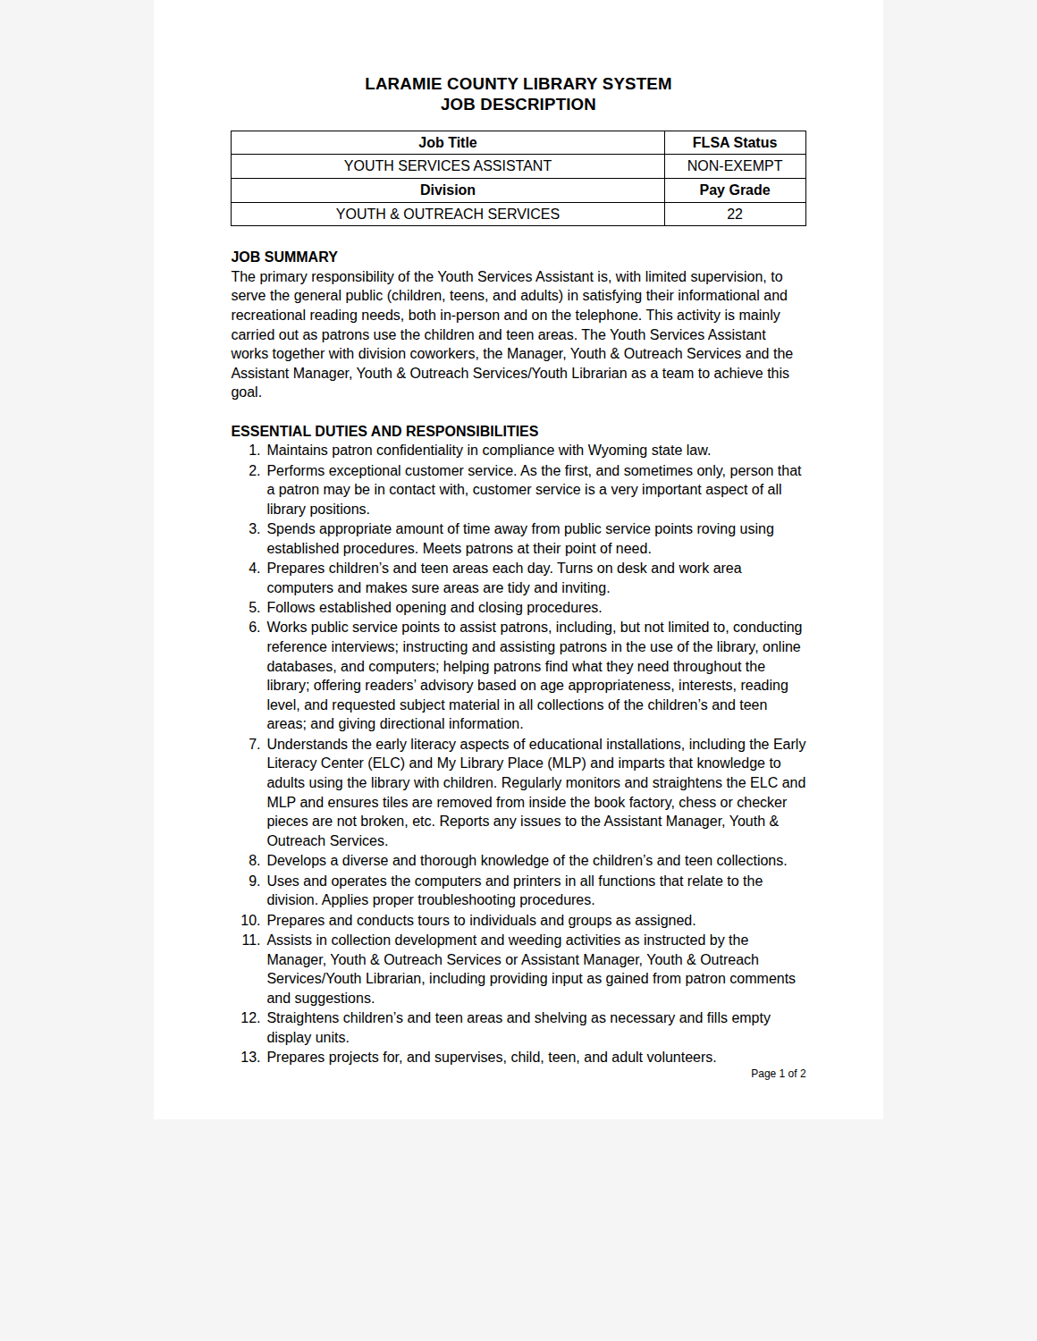LARAMIE COUNTY LIBRARY SYSTEM
JOB DESCRIPTION
| Job Title | FLSA Status |
| --- | --- |
| YOUTH SERVICES ASSISTANT | NON-EXEMPT |
| Division | Pay Grade |
| YOUTH & OUTREACH SERVICES | 22 |
Job Summary
The primary responsibility of the Youth Services Assistant is, with limited supervision, to serve the general public (children, teens, and adults) in satisfying their informational and recreational reading needs, both in-person and on the telephone. This activity is mainly carried out as patrons use the children and teen areas. The Youth Services Assistant works together with division coworkers, the Manager, Youth & Outreach Services and the Assistant Manager, Youth & Outreach Services/Youth Librarian as a team to achieve this goal.
Essential Duties and Responsibilities
Maintains patron confidentiality in compliance with Wyoming state law.
Performs exceptional customer service. As the first, and sometimes only, person that a patron may be in contact with, customer service is a very important aspect of all library positions.
Spends appropriate amount of time away from public service points roving using established procedures. Meets patrons at their point of need.
Prepares children’s and teen areas each day. Turns on desk and work area computers and makes sure areas are tidy and inviting.
Follows established opening and closing procedures.
Works public service points to assist patrons, including, but not limited to, conducting reference interviews; instructing and assisting patrons in the use of the library, online databases, and computers; helping patrons find what they need throughout the library; offering readers’ advisory based on age appropriateness, interests, reading level, and requested subject material in all collections of the children’s and teen areas; and giving directional information.
Understands the early literacy aspects of educational installations, including the Early Literacy Center (ELC) and My Library Place (MLP) and imparts that knowledge to adults using the library with children. Regularly monitors and straightens the ELC and MLP and ensures tiles are removed from inside the book factory, chess or checker pieces are not broken, etc. Reports any issues to the Assistant Manager, Youth & Outreach Services.
Develops a diverse and thorough knowledge of the children’s and teen collections.
Uses and operates the computers and printers in all functions that relate to the division. Applies proper troubleshooting procedures.
Prepares and conducts tours to individuals and groups as assigned.
Assists in collection development and weeding activities as instructed by the Manager, Youth & Outreach Services or Assistant Manager, Youth & Outreach Services/Youth Librarian, including providing input as gained from patron comments and suggestions.
Straightens children’s and teen areas and shelving as necessary and fills empty display units.
Prepares projects for, and supervises, child, teen, and adult volunteers.
Page 1 of 2